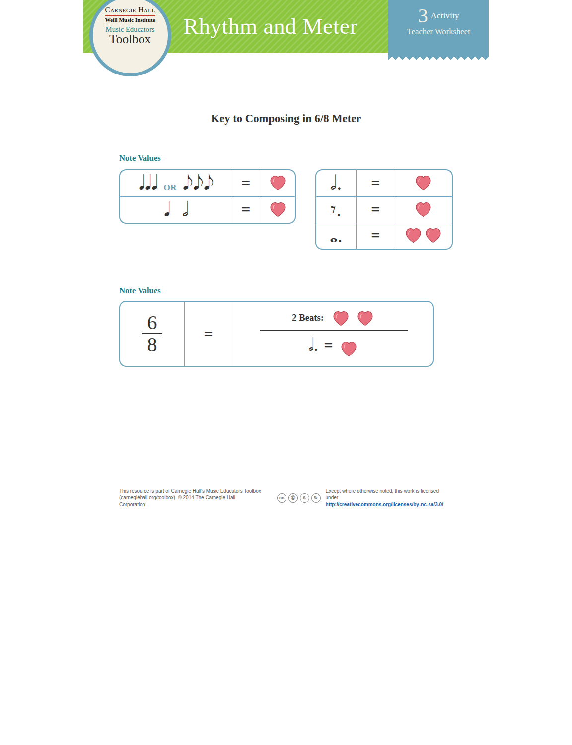Rhythm and Meter
3 Activity Teacher Worksheet
Carnegie Hall
Weill Music Institute
Music Educators
Toolbox
Key to Composing in 6/8 Meter
Note Values
| 𝅘𝅥𝅘𝅥𝅘𝅥 OR 𝅘𝅥𝅮𝅘𝅥𝅮𝅘𝅥𝅮 | = | |
| 𝅘𝅥 𝅗𝅥 | = | |
| 𝅗𝅥. | = | |
| 𝄾. | = | |
| 𝅝. | = | |
Note Values
| 6 8 | = | 2 Beats: 𝅗𝅥. = |
This resource is part of Carnegie Hall's Music Educators Toolbox
(carnegiehall.org/toolbox). © 2014 The Carnegie Hall Corporation
cc Ⓓ $ ↻
Except where otherwise noted, this work is licensed under
http://creativecommons.org/licenses/by-nc-sa/3.0/